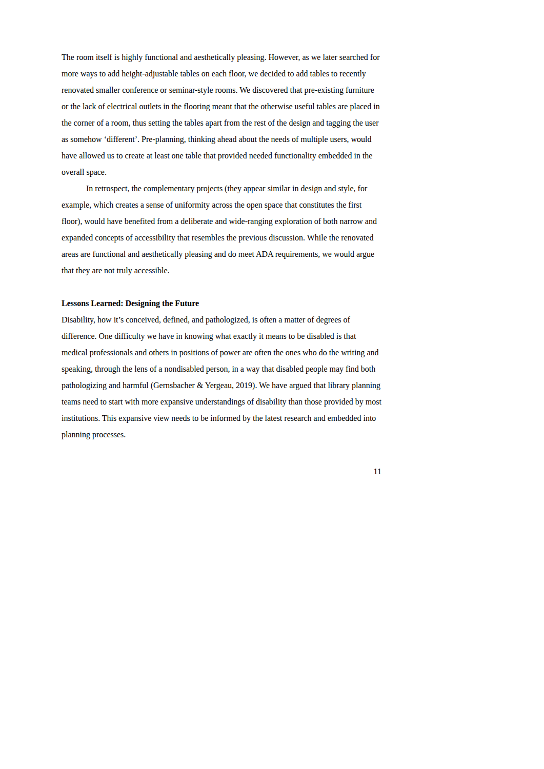The room itself is highly functional and aesthetically pleasing. However, as we later searched for more ways to add height-adjustable tables on each floor, we decided to add tables to recently renovated smaller conference or seminar-style rooms. We discovered that pre-existing furniture or the lack of electrical outlets in the flooring meant that the otherwise useful tables are placed in the corner of a room, thus setting the tables apart from the rest of the design and tagging the user as somehow ‘different’. Pre-planning, thinking ahead about the needs of multiple users, would have allowed us to create at least one table that provided needed functionality embedded in the overall space.
In retrospect, the complementary projects (they appear similar in design and style, for example, which creates a sense of uniformity across the open space that constitutes the first floor), would have benefited from a deliberate and wide-ranging exploration of both narrow and expanded concepts of accessibility that resembles the previous discussion. While the renovated areas are functional and aesthetically pleasing and do meet ADA requirements, we would argue that they are not truly accessible.
Lessons Learned: Designing the Future
Disability, how it’s conceived, defined, and pathologized, is often a matter of degrees of difference. One difficulty we have in knowing what exactly it means to be disabled is that medical professionals and others in positions of power are often the ones who do the writing and speaking, through the lens of a nondisabled person, in a way that disabled people may find both pathologizing and harmful (Gernsbacher & Yergeau, 2019). We have argued that library planning teams need to start with more expansive understandings of disability than those provided by most institutions. This expansive view needs to be informed by the latest research and embedded into planning processes.
11